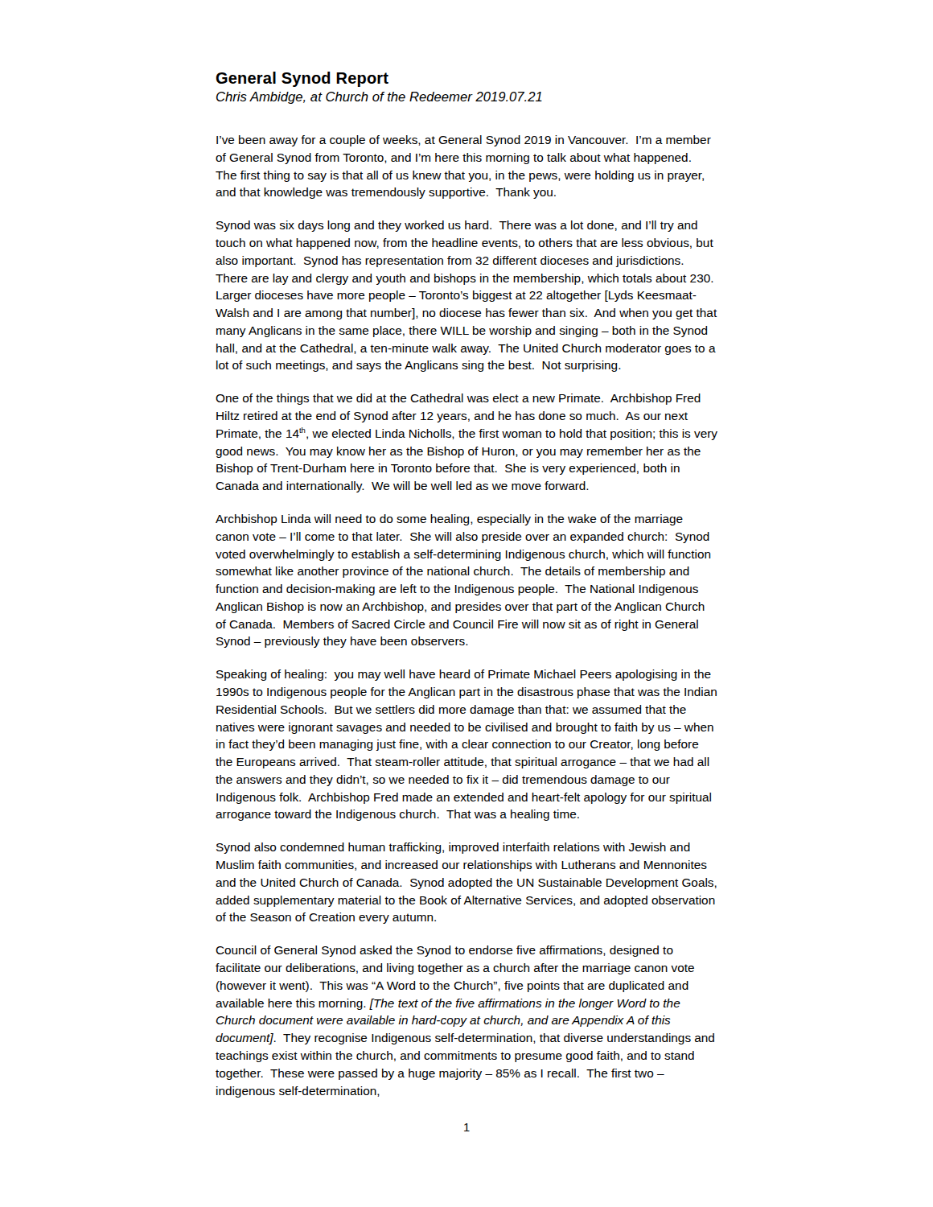General Synod Report
Chris Ambidge, at Church of the Redeemer 2019.07.21
I’ve been away for a couple of weeks, at General Synod 2019 in Vancouver. I’m a member of General Synod from Toronto, and I’m here this morning to talk about what happened. The first thing to say is that all of us knew that you, in the pews, were holding us in prayer, and that knowledge was tremendously supportive. Thank you.
Synod was six days long and they worked us hard. There was a lot done, and I’ll try and touch on what happened now, from the headline events, to others that are less obvious, but also important. Synod has representation from 32 different dioceses and jurisdictions. There are lay and clergy and youth and bishops in the membership, which totals about 230. Larger dioceses have more people – Toronto’s biggest at 22 altogether [Lyds Keesmaat-Walsh and I are among that number], no diocese has fewer than six. And when you get that many Anglicans in the same place, there WILL be worship and singing – both in the Synod hall, and at the Cathedral, a ten-minute walk away. The United Church moderator goes to a lot of such meetings, and says the Anglicans sing the best. Not surprising.
One of the things that we did at the Cathedral was elect a new Primate. Archbishop Fred Hiltz retired at the end of Synod after 12 years, and he has done so much. As our next Primate, the 14th, we elected Linda Nicholls, the first woman to hold that position; this is very good news. You may know her as the Bishop of Huron, or you may remember her as the Bishop of Trent-Durham here in Toronto before that. She is very experienced, both in Canada and internationally. We will be well led as we move forward.
Archbishop Linda will need to do some healing, especially in the wake of the marriage canon vote – I’ll come to that later. She will also preside over an expanded church: Synod voted overwhelmingly to establish a self-determining Indigenous church, which will function somewhat like another province of the national church. The details of membership and function and decision-making are left to the Indigenous people. The National Indigenous Anglican Bishop is now an Archbishop, and presides over that part of the Anglican Church of Canada. Members of Sacred Circle and Council Fire will now sit as of right in General Synod – previously they have been observers.
Speaking of healing: you may well have heard of Primate Michael Peers apologising in the 1990s to Indigenous people for the Anglican part in the disastrous phase that was the Indian Residential Schools. But we settlers did more damage than that: we assumed that the natives were ignorant savages and needed to be civilised and brought to faith by us – when in fact they’d been managing just fine, with a clear connection to our Creator, long before the Europeans arrived. That steam-roller attitude, that spiritual arrogance – that we had all the answers and they didn’t, so we needed to fix it – did tremendous damage to our Indigenous folk. Archbishop Fred made an extended and heart-felt apology for our spiritual arrogance toward the Indigenous church. That was a healing time.
Synod also condemned human trafficking, improved interfaith relations with Jewish and Muslim faith communities, and increased our relationships with Lutherans and Mennonites and the United Church of Canada. Synod adopted the UN Sustainable Development Goals, added supplementary material to the Book of Alternative Services, and adopted observation of the Season of Creation every autumn.
Council of General Synod asked the Synod to endorse five affirmations, designed to facilitate our deliberations, and living together as a church after the marriage canon vote (however it went). This was “A Word to the Church”, five points that are duplicated and available here this morning. [The text of the five affirmations in the longer Word to the Church document were available in hard-copy at church, and are Appendix A of this document]. They recognise Indigenous self-determination, that diverse understandings and teachings exist within the church, and commitments to presume good faith, and to stand together. These were passed by a huge majority – 85% as I recall. The first two – indigenous self-determination,
1